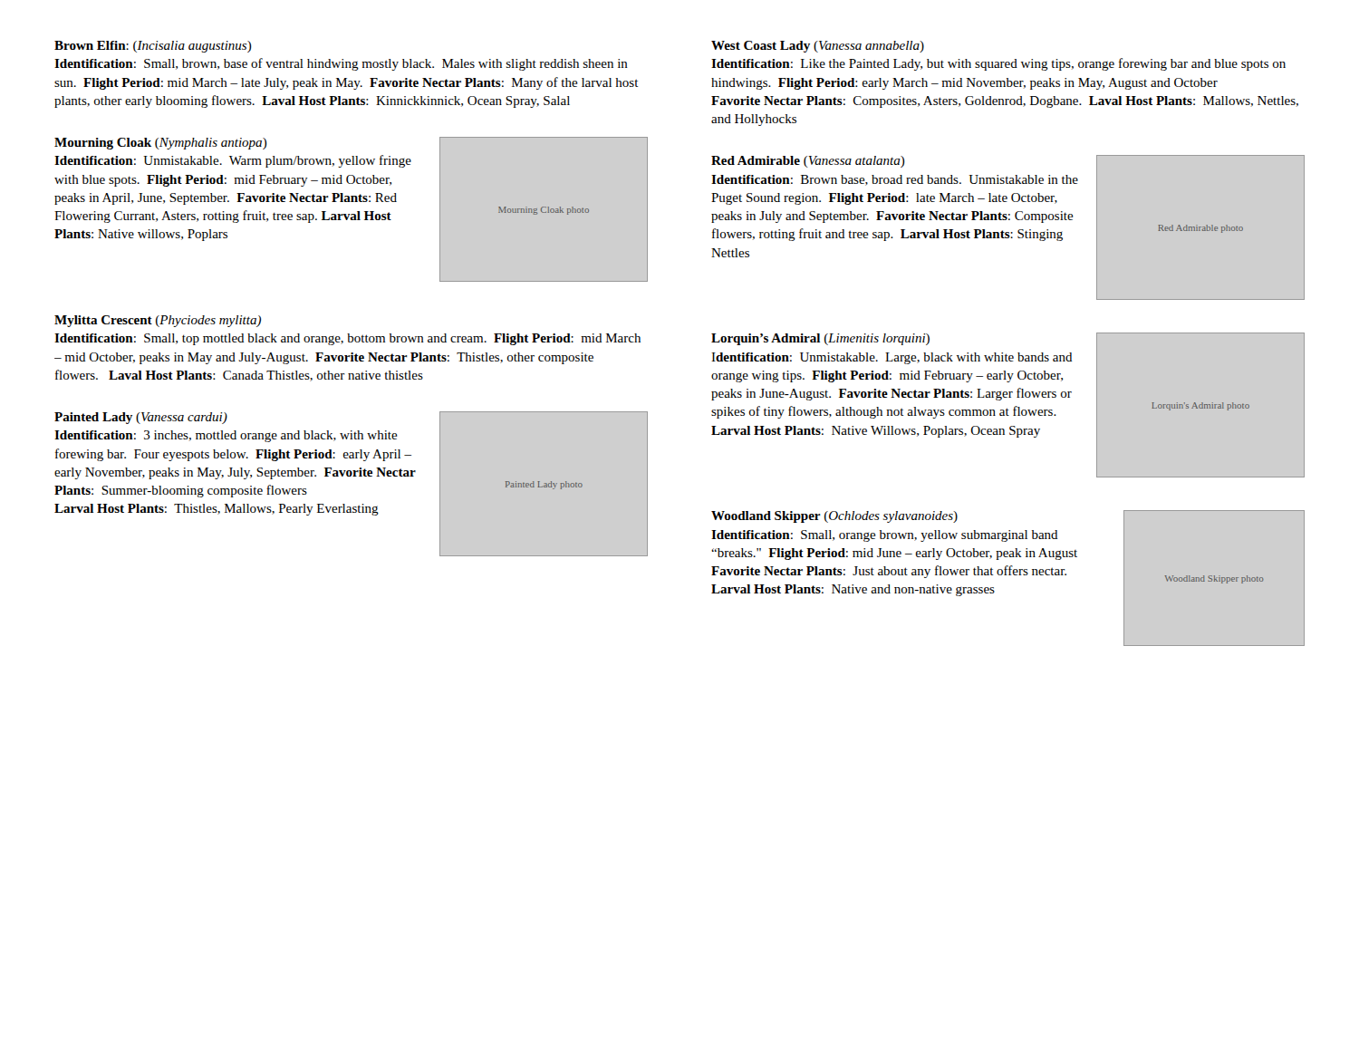Brown Elfin: (Incisalia augustinus)
Identification: Small, brown, base of ventral hindwing mostly black. Males with slight reddish sheen in sun. Flight Period: mid March – late July, peak in May. Favorite Nectar Plants: Many of the larval host plants, other early blooming flowers. Laval Host Plants: Kinnickkinnick, Ocean Spray, Salal
Mourning Cloak photo
Mourning Cloak (Nymphalis antiopa)
Identification: Unmistakable. Warm plum/brown, yellow fringe with blue spots. Flight Period: mid February – mid October, peaks in April, June, September. Favorite Nectar Plants: Red Flowering Currant, Asters, rotting fruit, tree sap. Larval Host Plants: Native willows, Poplars
Mylitta Crescent (Phyciodes mylitta)
Identification: Small, top mottled black and orange, bottom brown and cream. Flight Period: mid March – mid October, peaks in May and July-August. Favorite Nectar Plants: Thistles, other composite flowers. Laval Host Plants: Canada Thistles, other native thistles
Painted Lady photo
Painted Lady (Vanessa cardui)
Identification: 3 inches, mottled orange and black, with white forewing bar. Four eyespots below. Flight Period: early April – early November, peaks in May, July, September. Favorite Nectar Plants: Summer-blooming composite flowers
Larval Host Plants: Thistles, Mallows, Pearly Everlasting
West Coast Lady (Vanessa annabella)
Identification: Like the Painted Lady, but with squared wing tips, orange forewing bar and blue spots on hindwings. Flight Period: early March – mid November, peaks in May, August and October
Favorite Nectar Plants: Composites, Asters, Goldenrod, Dogbane. Laval Host Plants: Mallows, Nettles, and Hollyhocks
Red Admirable photo
Red Admirable (Vanessa atalanta)
Identification: Brown base, broad red bands. Unmistakable in the Puget Sound region. Flight Period: late March – late October, peaks in July and September. Favorite Nectar Plants: Composite flowers, rotting fruit and tree sap. Larval Host Plants: Stinging Nettles
Lorquin's Admiral photo
Lorquin’s Admiral (Limenitis lorquini)
Identification: Unmistakable. Large, black with white bands and orange wing tips. Flight Period: mid February – early October, peaks in June-August. Favorite Nectar Plants: Larger flowers or spikes of tiny flowers, although not always common at flowers.
Larval Host Plants: Native Willows, Poplars, Ocean Spray
Woodland Skipper photo
Woodland Skipper (Ochlodes sylavanoides)
Identification: Small, orange brown, yellow submarginal band “breaks." Flight Period: mid June – early October, peak in August
Favorite Nectar Plants: Just about any flower that offers nectar. Larval Host Plants: Native and non-native grasses